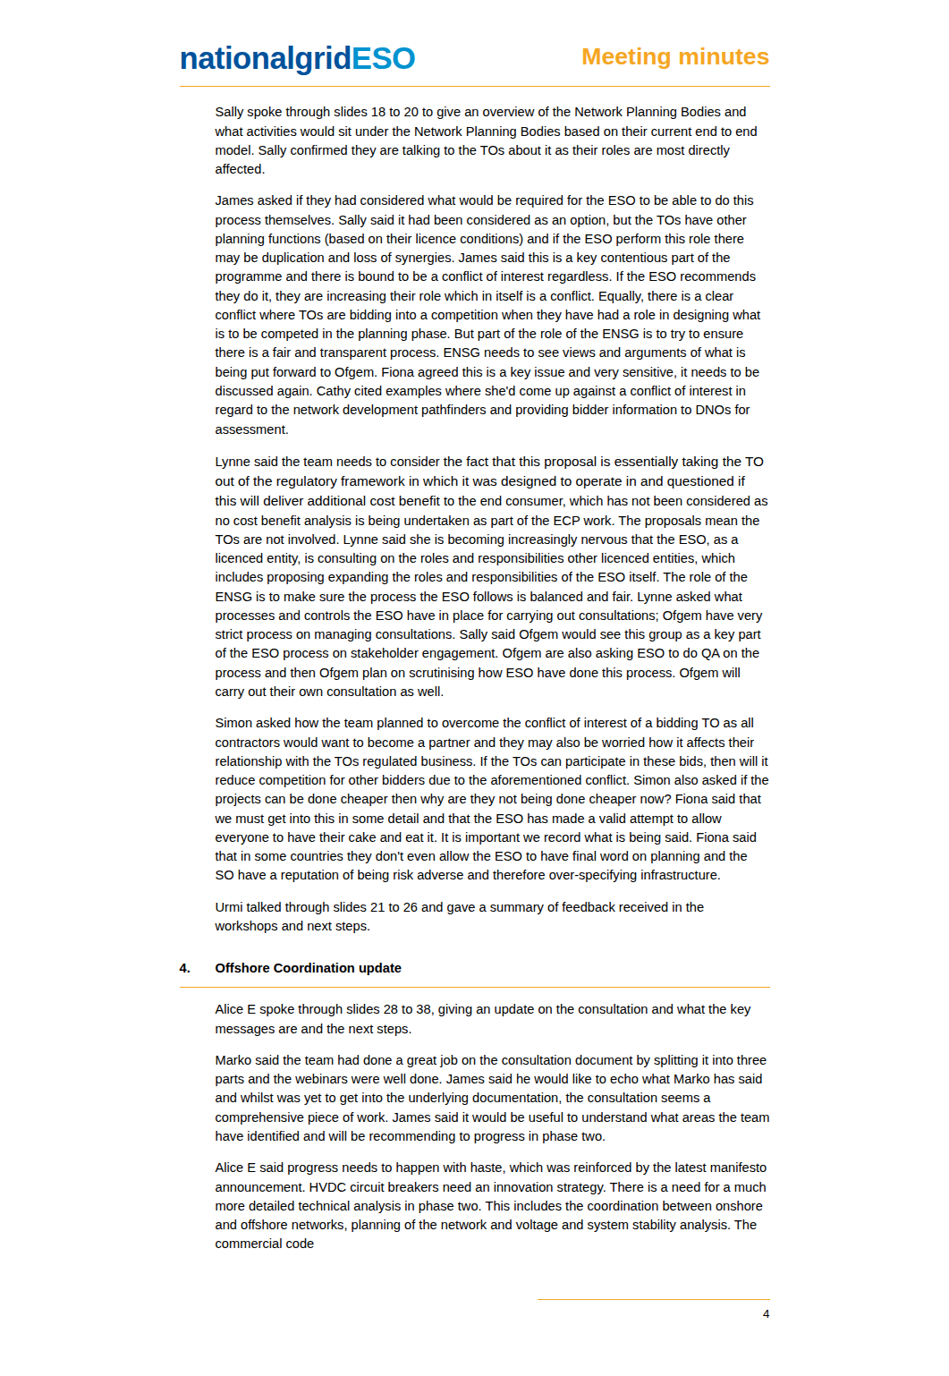national grid ESO
Meeting minutes
Sally spoke through slides 18 to 20 to give an overview of the Network Planning Bodies and what activities would sit under the Network Planning Bodies based on their current end to end model. Sally confirmed they are talking to the TOs about it as their roles are most directly affected.
James asked if they had considered what would be required for the ESO to be able to do this process themselves. Sally said it had been considered as an option, but the TOs have other planning functions (based on their licence conditions) and if the ESO perform this role there may be duplication and loss of synergies. James said this is a key contentious part of the programme and there is bound to be a conflict of interest regardless. If the ESO recommends they do it, they are increasing their role which in itself is a conflict. Equally, there is a clear conflict where TOs are bidding into a competition when they have had a role in designing what is to be competed in the planning phase. But part of the role of the ENSG is to try to ensure there is a fair and transparent process. ENSG needs to see views and arguments of what is being put forward to Ofgem. Fiona agreed this is a key issue and very sensitive, it needs to be discussed again. Cathy cited examples where she'd come up against a conflict of interest in regard to the network development pathfinders and providing bidder information to DNOs for assessment.
Lynne said the team needs to consider the fact that this proposal is essentially taking the TO out of the regulatory framework in which it was designed to operate in and questioned if this will deliver additional cost benefit to the end consumer, which has not been considered as no cost benefit analysis is being undertaken as part of the ECP work. The proposals mean the TOs are not involved. Lynne said she is becoming increasingly nervous that the ESO, as a licenced entity, is consulting on the roles and responsibilities other licenced entities, which includes proposing expanding the roles and responsibilities of the ESO itself. The role of the ENSG is to make sure the process the ESO follows is balanced and fair. Lynne asked what processes and controls the ESO have in place for carrying out consultations; Ofgem have very strict process on managing consultations. Sally said Ofgem would see this group as a key part of the ESO process on stakeholder engagement. Ofgem are also asking ESO to do QA on the process and then Ofgem plan on scrutinising how ESO have done this process. Ofgem will carry out their own consultation as well.
Simon asked how the team planned to overcome the conflict of interest of a bidding TO as all contractors would want to become a partner and they may also be worried how it affects their relationship with the TOs regulated business. If the TOs can participate in these bids, then will it reduce competition for other bidders due to the aforementioned conflict. Simon also asked if the projects can be done cheaper then why are they not being done cheaper now? Fiona said that we must get into this in some detail and that the ESO has made a valid attempt to allow everyone to have their cake and eat it. It is important we record what is being said. Fiona said that in some countries they don't even allow the ESO to have final word on planning and the SO have a reputation of being risk adverse and therefore over-specifying infrastructure.
Urmi talked through slides 21 to 26 and gave a summary of feedback received in the workshops and next steps.
4.
Offshore Coordination update
Alice E spoke through slides 28 to 38, giving an update on the consultation and what the key messages are and the next steps.
Marko said the team had done a great job on the consultation document by splitting it into three parts and the webinars were well done. James said he would like to echo what Marko has said and whilst was yet to get into the underlying documentation, the consultation seems a comprehensive piece of work. James said it would be useful to understand what areas the team have identified and will be recommending to progress in phase two.
Alice E said progress needs to happen with haste, which was reinforced by the latest manifesto announcement. HVDC circuit breakers need an innovation strategy. There is a need for a much more detailed technical analysis in phase two. This includes the coordination between onshore and offshore networks, planning of the network and voltage and system stability analysis. The commercial code
4